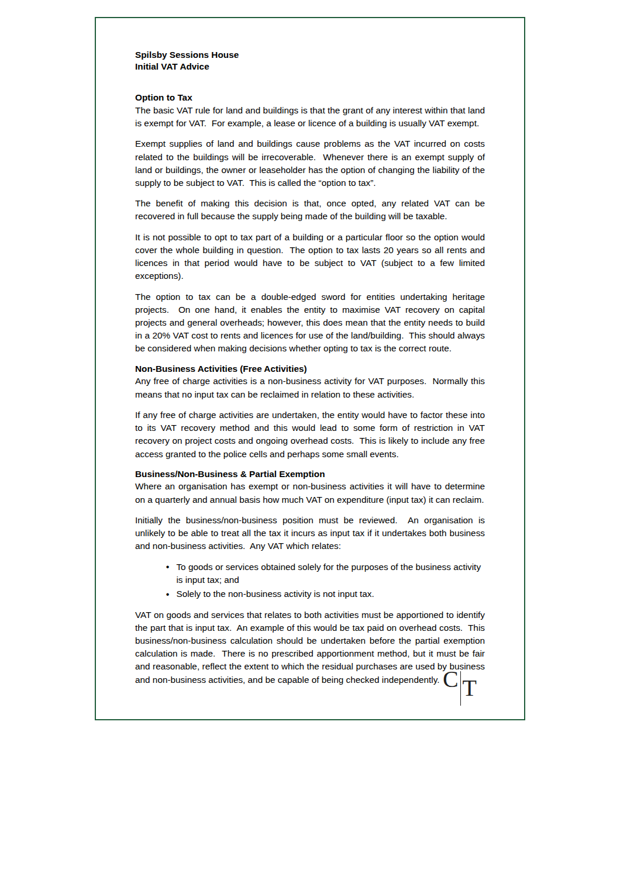Spilsby Sessions House
Initial VAT Advice
Option to Tax
The basic VAT rule for land and buildings is that the grant of any interest within that land is exempt for VAT. For example, a lease or licence of a building is usually VAT exempt.
Exempt supplies of land and buildings cause problems as the VAT incurred on costs related to the buildings will be irrecoverable. Whenever there is an exempt supply of land or buildings, the owner or leaseholder has the option of changing the liability of the supply to be subject to VAT. This is called the “option to tax”.
The benefit of making this decision is that, once opted, any related VAT can be recovered in full because the supply being made of the building will be taxable.
It is not possible to opt to tax part of a building or a particular floor so the option would cover the whole building in question. The option to tax lasts 20 years so all rents and licences in that period would have to be subject to VAT (subject to a few limited exceptions).
The option to tax can be a double-edged sword for entities undertaking heritage projects. On one hand, it enables the entity to maximise VAT recovery on capital projects and general overheads; however, this does mean that the entity needs to build in a 20% VAT cost to rents and licences for use of the land/building. This should always be considered when making decisions whether opting to tax is the correct route.
Non-Business Activities (Free Activities)
Any free of charge activities is a non-business activity for VAT purposes. Normally this means that no input tax can be reclaimed in relation to these activities.
If any free of charge activities are undertaken, the entity would have to factor these into to its VAT recovery method and this would lead to some form of restriction in VAT recovery on project costs and ongoing overhead costs. This is likely to include any free access granted to the police cells and perhaps some small events.
Business/Non-Business & Partial Exemption
Where an organisation has exempt or non-business activities it will have to determine on a quarterly and annual basis how much VAT on expenditure (input tax) it can reclaim.
Initially the business/non-business position must be reviewed. An organisation is unlikely to be able to treat all the tax it incurs as input tax if it undertakes both business and non-business activities. Any VAT which relates:
To goods or services obtained solely for the purposes of the business activity is input tax; and
Solely to the non-business activity is not input tax.
VAT on goods and services that relates to both activities must be apportioned to identify the part that is input tax. An example of this would be tax paid on overhead costs. This business/non-business calculation should be undertaken before the partial exemption calculation is made. There is no prescribed apportionment method, but it must be fair and reasonable, reflect the extent to which the residual purchases are used by business and non-business activities, and be capable of being checked independently.
C T